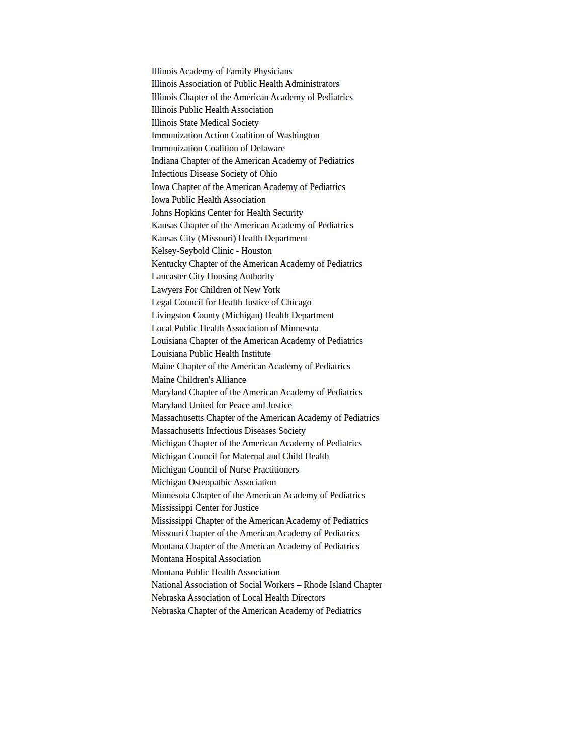Illinois Academy of Family Physicians
Illinois Association of Public Health Administrators
Illinois Chapter of the American Academy of Pediatrics
Illinois Public Health Association
Illinois State Medical Society
Immunization Action Coalition of Washington
Immunization Coalition of Delaware
Indiana Chapter of the American Academy of Pediatrics
Infectious Disease Society of Ohio
Iowa Chapter of the American Academy of Pediatrics
Iowa Public Health Association
Johns Hopkins Center for Health Security
Kansas Chapter of the American Academy of Pediatrics
Kansas City (Missouri) Health Department
Kelsey-Seybold Clinic - Houston
Kentucky Chapter of the American Academy of Pediatrics
Lancaster City Housing Authority
Lawyers For Children of New York
Legal Council for Health Justice of Chicago
Livingston County (Michigan) Health Department
Local Public Health Association of Minnesota
Louisiana Chapter of the American Academy of Pediatrics
Louisiana Public Health Institute
Maine Chapter of the American Academy of Pediatrics
Maine Children's Alliance
Maryland Chapter of the American Academy of Pediatrics
Maryland United for Peace and Justice
Massachusetts Chapter of the American Academy of Pediatrics
Massachusetts Infectious Diseases Society
Michigan Chapter of the American Academy of Pediatrics
Michigan Council for Maternal and Child Health
Michigan Council of Nurse Practitioners
Michigan Osteopathic Association
Minnesota Chapter of the American Academy of Pediatrics
Mississippi Center for Justice
Mississippi Chapter of the American Academy of Pediatrics
Missouri Chapter of the American Academy of Pediatrics
Montana Chapter of the American Academy of Pediatrics
Montana Hospital Association
Montana Public Health Association
National Association of Social Workers – Rhode Island Chapter
Nebraska Association of Local Health Directors
Nebraska Chapter of the American Academy of Pediatrics